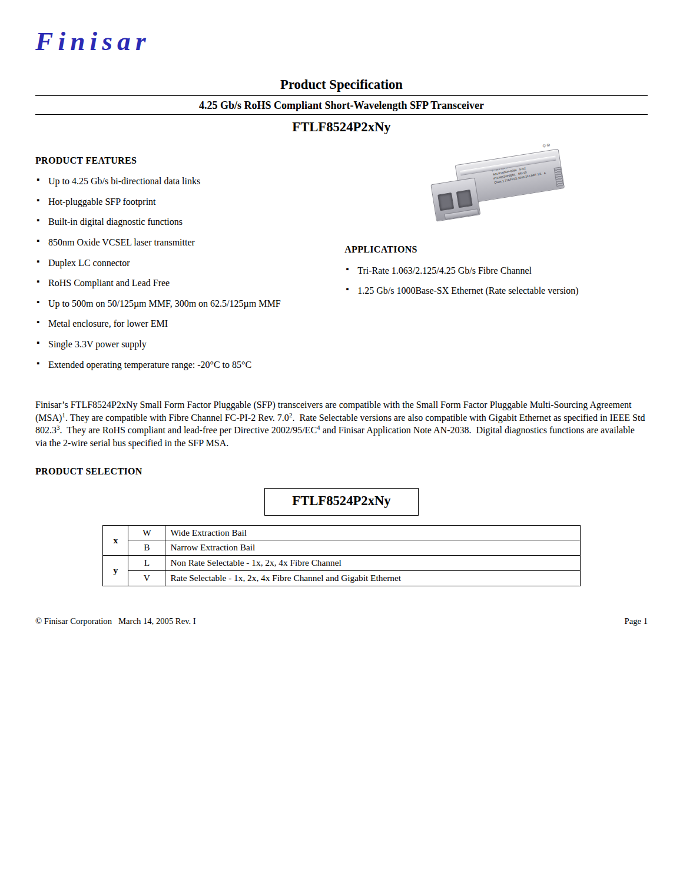Finisar
Product Specification
4.25 Gb/s RoHS Compliant Short-Wavelength SFP Transceiver
FTLF8524P2xNy
PRODUCT FEATURES
Up to 4.25 Gb/s bi-directional data links
Hot-pluggable SFP footprint
Built-in digital diagnostic functions
850nm Oxide VCSEL laser transmitter
Duplex LC connector
RoHS Compliant and Lead Free
Up to 500m on 50/125µm MMF, 300m on 62.5/125µm MMF
Metal enclosure, for lower EMI
Single 3.3V power supply
Extended operating temperature range: -20°C to 85°C
Ⓒ Ⓜ
F I N I S A R
S/N P1N5DF-0084 SJ02
FTLF8524P2BNL MD 05
Class 1 21CFR(J) 1040.10 LIMIT 1/1 A
APPLICATIONS
Tri-Rate 1.063/2.125/4.25 Gb/s Fibre Channel
1.25 Gb/s 1000Base-SX Ethernet (Rate selectable version)
Finisar’s FTLF8524P2xNy Small Form Factor Pluggable (SFP) transceivers are compatible with the Small Form Factor Pluggable Multi-Sourcing Agreement (MSA)1. They are compatible with Fibre Channel FC-PI-2 Rev. 7.02. Rate Selectable versions are also compatible with Gigabit Ethernet as specified in IEEE Std 802.33. They are RoHS compliant and lead-free per Directive 2002/95/EC4 and Finisar Application Note AN-2038. Digital diagnostics functions are available via the 2-wire serial bus specified in the SFP MSA.
PRODUCT SELECTION
FTLF8524P2xNy
| x | W | Wide Extraction Bail |
| B | Narrow Extraction Bail |
| y | L | Non Rate Selectable - 1x, 2x, 4x Fibre Channel |
| V | Rate Selectable - 1x, 2x, 4x Fibre Channel and Gigabit Ethernet |
© Finisar Corporation March 14, 2005 Rev. I Page 1